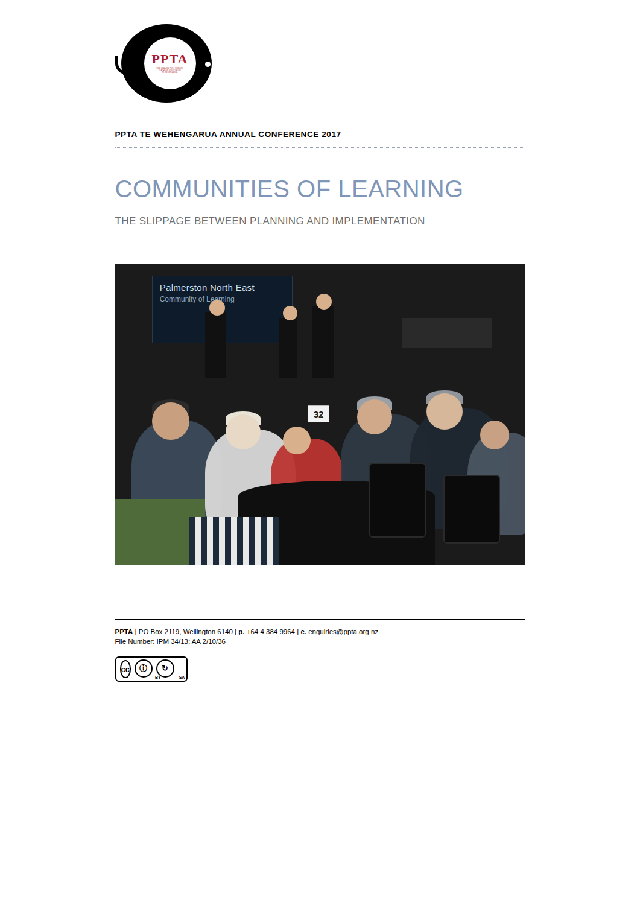PPTA NEW ZEALAND POST PRIMARY
TEACHERS' ASSOCIATION
TE WEHENGARUA
PPTA TE WEHENGARUA ANNUAL CONFERENCE 2017
COMMUNITIES OF LEARNING
THE SLIPPAGE BETWEEN PLANNING AND IMPLEMENTATION
Palmerston North East
Community of Learning
32
PPTA | PO Box 2119, Wellington 6140 | p. +64 4 384 9964 | e. enquiries@ppta.org.nz
File Number: IPM 34/13; AA 2/10/36
cc
ⓘ
↻
BY SA